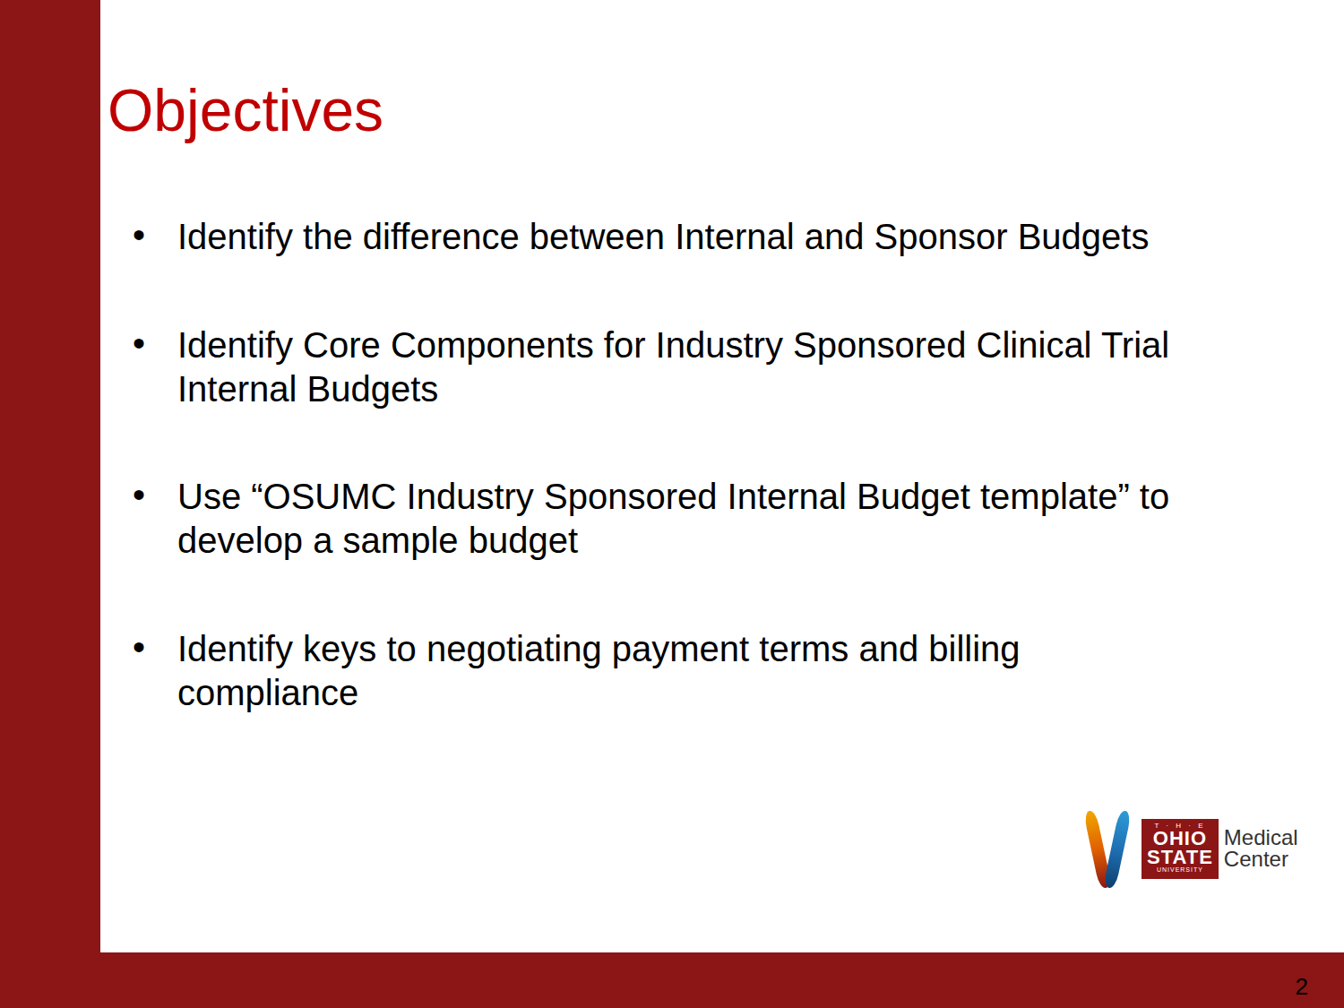Objectives
Identify the difference between Internal and Sponsor Budgets
Identify Core Components for Industry Sponsored Clinical Trial Internal Budgets
Use “OSUMC Industry Sponsored Internal Budget template” to develop a sample budget
Identify keys to negotiating payment terms and billing compliance
T · H · E OHIO STATE UNIVERSITY
Medical
Center
2